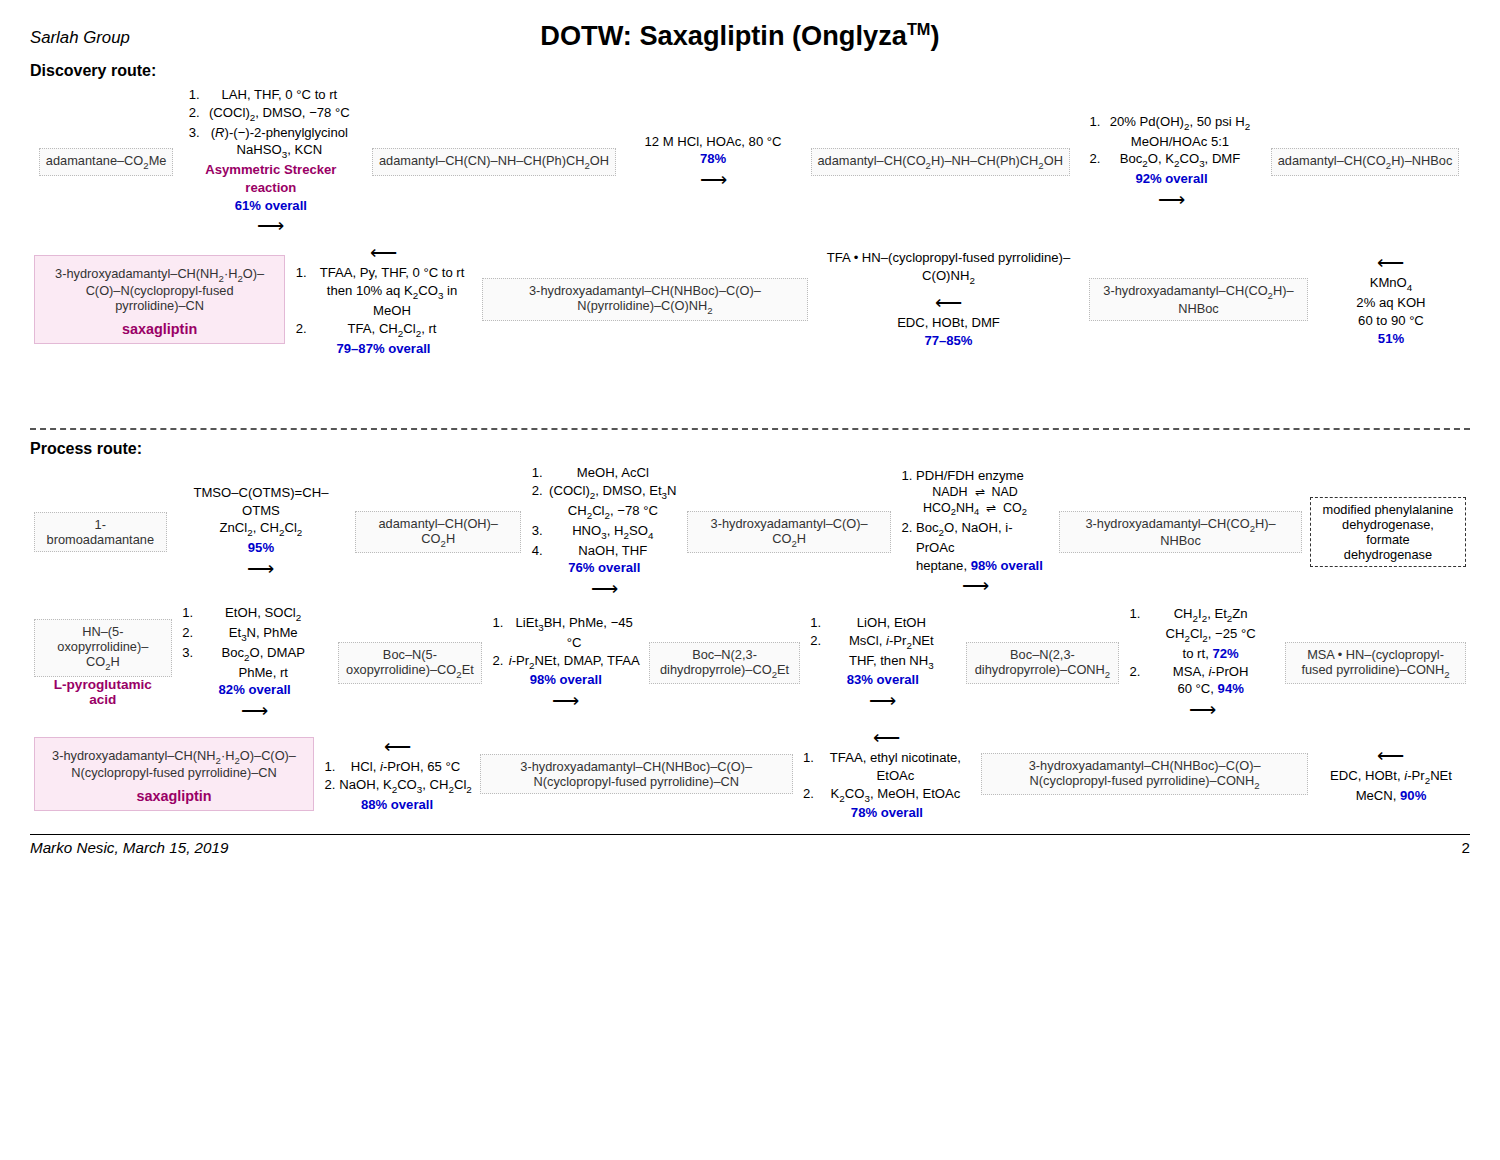Sarlah Group
DOTW: Saxagliptin (OnglyzaTM)
Discovery route:
| adamantane–CO 2 Me | LAH, THF, 0 °C to rt (COCl) 2 , DMSO, −78 °C ( R )-(−)-2-phenylglycinol NaHSO 3 , KCN Asymmetric Strecker reaction 61% overall ⟶ | adamantyl–CH(CN)–NH–CH(Ph)CH 2 OH | 12 M HCl, HOAc, 80 °C 78% ⟶ | adamantyl–CH(CO 2 H)–NH–CH(Ph)CH 2 OH | 20% Pd(OH) 2 , 50 psi H 2 MeOH/HOAc 5:1 Boc 2 O, K 2 CO 3 , DMF 92% overall ⟶ | adamantyl–CH(CO 2 H)–NHBoc |
| 3-hydroxyadamantyl–CH(NH 2 ·H 2 O)–C(O)–N(cyclopropyl-fused pyrrolidine)–CN saxagliptin | ⟵ TFAA, Py, THF, 0 °C to rt then 10% aq K 2 CO 3 in MeOH TFA, CH 2 Cl 2 , rt 79–87% overall | 3-hydroxyadamantyl–CH(NHBoc)–C(O)–N(pyrrolidine)–C(O)NH 2 | TFA • HN–(cyclopropyl-fused pyrrolidine)–C(O)NH 2 ⟵ EDC, HOBt, DMF 77–85% | 3-hydroxyadamantyl–CH(CO 2 H)–NHBoc | ⟵ KMnO 4 2% aq KOH 60 to 90 °C 51% |
Process route:
| 1-bromoadamantane | TMSO–C(OTMS)=CH–OTMS ZnCl 2 , CH 2 Cl 2 95% ⟶ | adamantyl–CH(OH)–CO 2 H | MeOH, AcCl (COCl) 2 , DMSO, Et 3 N CH 2 Cl 2 , −78 °C HNO 3 , H 2 SO 4 NaOH, THF 76% overall ⟶ | 3-hydroxyadamantyl–C(O)–CO 2 H | PDH/FDH enzyme NADH ⇌ NAD HCO 2 NH 4 ⇌ CO 2 Boc 2 O, NaOH, i-PrOAc heptane, 98% overall ⟶ | 3-hydroxyadamantyl–CH(CO 2 H)–NHBoc | modified phenylalanine dehydrogenase, formate dehydrogenase |
| HN–(5-oxopyrrolidine)–CO 2 H L-pyroglutamic acid | EtOH, SOCl 2 Et 3 N, PhMe Boc 2 O, DMAP PhMe, rt 82% overall ⟶ | Boc–N(5-oxopyrrolidine)–CO 2 Et | LiEt 3 BH, PhMe, −45 °C i -Pr 2 NEt, DMAP, TFAA 98% overall ⟶ | Boc–N(2,3-dihydropyrrole)–CO 2 Et | LiOH, EtOH MsCl, i -Pr 2 NEt THF, then NH 3 83% overall ⟶ | Boc–N(2,3-dihydropyrrole)–CONH 2 | CH 2 I 2 , Et 2 Zn CH 2 Cl 2 , −25 °C to rt, 72% MSA, i -PrOH 60 °C, 94% ⟶ | MSA • HN–(cyclopropyl-fused pyrrolidine)–CONH 2 |
| 3-hydroxyadamantyl–CH(NH 2 ·H 2 O)–C(O)–N(cyclopropyl-fused pyrrolidine)–CN saxagliptin | ⟵ HCl, i -PrOH, 65 °C NaOH, K 2 CO 3 , CH 2 Cl 2 88% overall | 3-hydroxyadamantyl–CH(NHBoc)–C(O)–N(cyclopropyl-fused pyrrolidine)–CN | ⟵ TFAA, ethyl nicotinate, EtOAc K 2 CO 3 , MeOH, EtOAc 78% overall | 3-hydroxyadamantyl–CH(NHBoc)–C(O)–N(cyclopropyl-fused pyrrolidine)–CONH 2 | ⟵ EDC, HOBt, i -Pr 2 NEt MeCN, 90% |
Marko Nesic, March 15, 2019
2